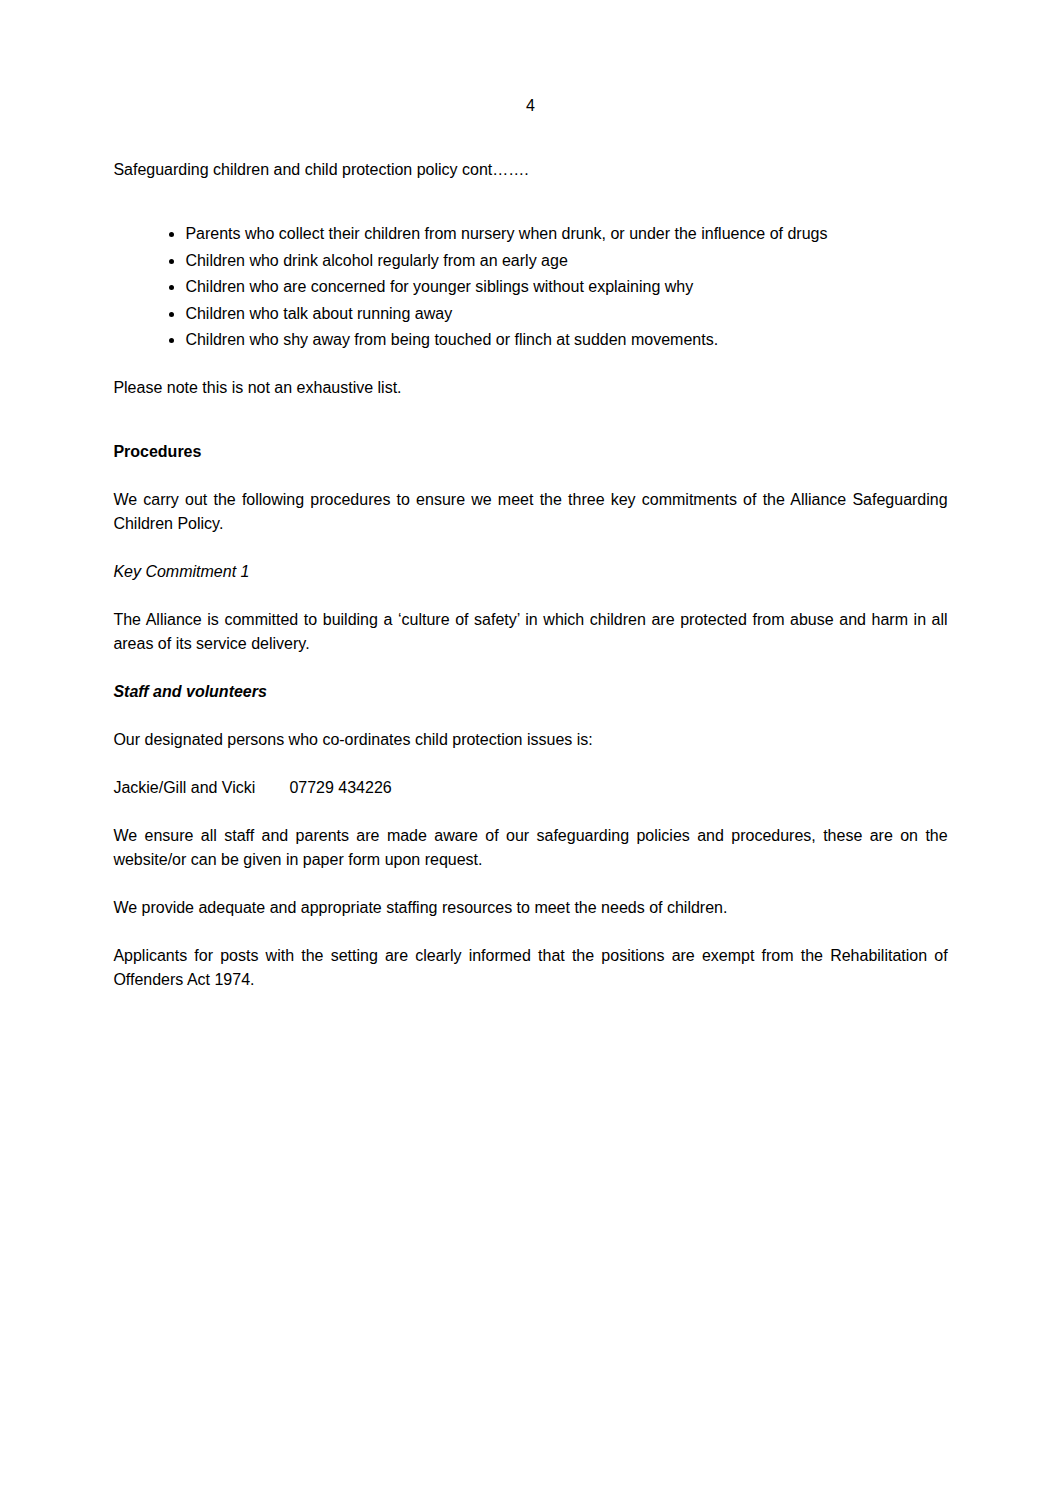4
Safeguarding children and child protection policy cont…….
Parents who collect their children from nursery when drunk, or under the influence of drugs
Children who drink alcohol regularly from an early age
Children who are concerned for younger siblings without explaining why
Children who talk about running away
Children who shy away from being touched or flinch at sudden movements.
Please note this is not an exhaustive list.
Procedures
We carry out the following procedures to ensure we meet the three key commitments of the Alliance Safeguarding Children Policy.
Key Commitment 1
The Alliance is committed to building a ‘culture of safety’ in which children are protected from abuse and harm in all areas of its service delivery.
Staff and volunteers
Our designated persons who co-ordinates child protection issues is:
Jackie/Gill and Vicki07729 434226
We ensure all staff and parents are made aware of our safeguarding policies and procedures, these are on the website/or can be given in paper form upon request.
We provide adequate and appropriate staffing resources to meet the needs of children.
Applicants for posts with the setting are clearly informed that the positions are exempt from the Rehabilitation of Offenders Act 1974.